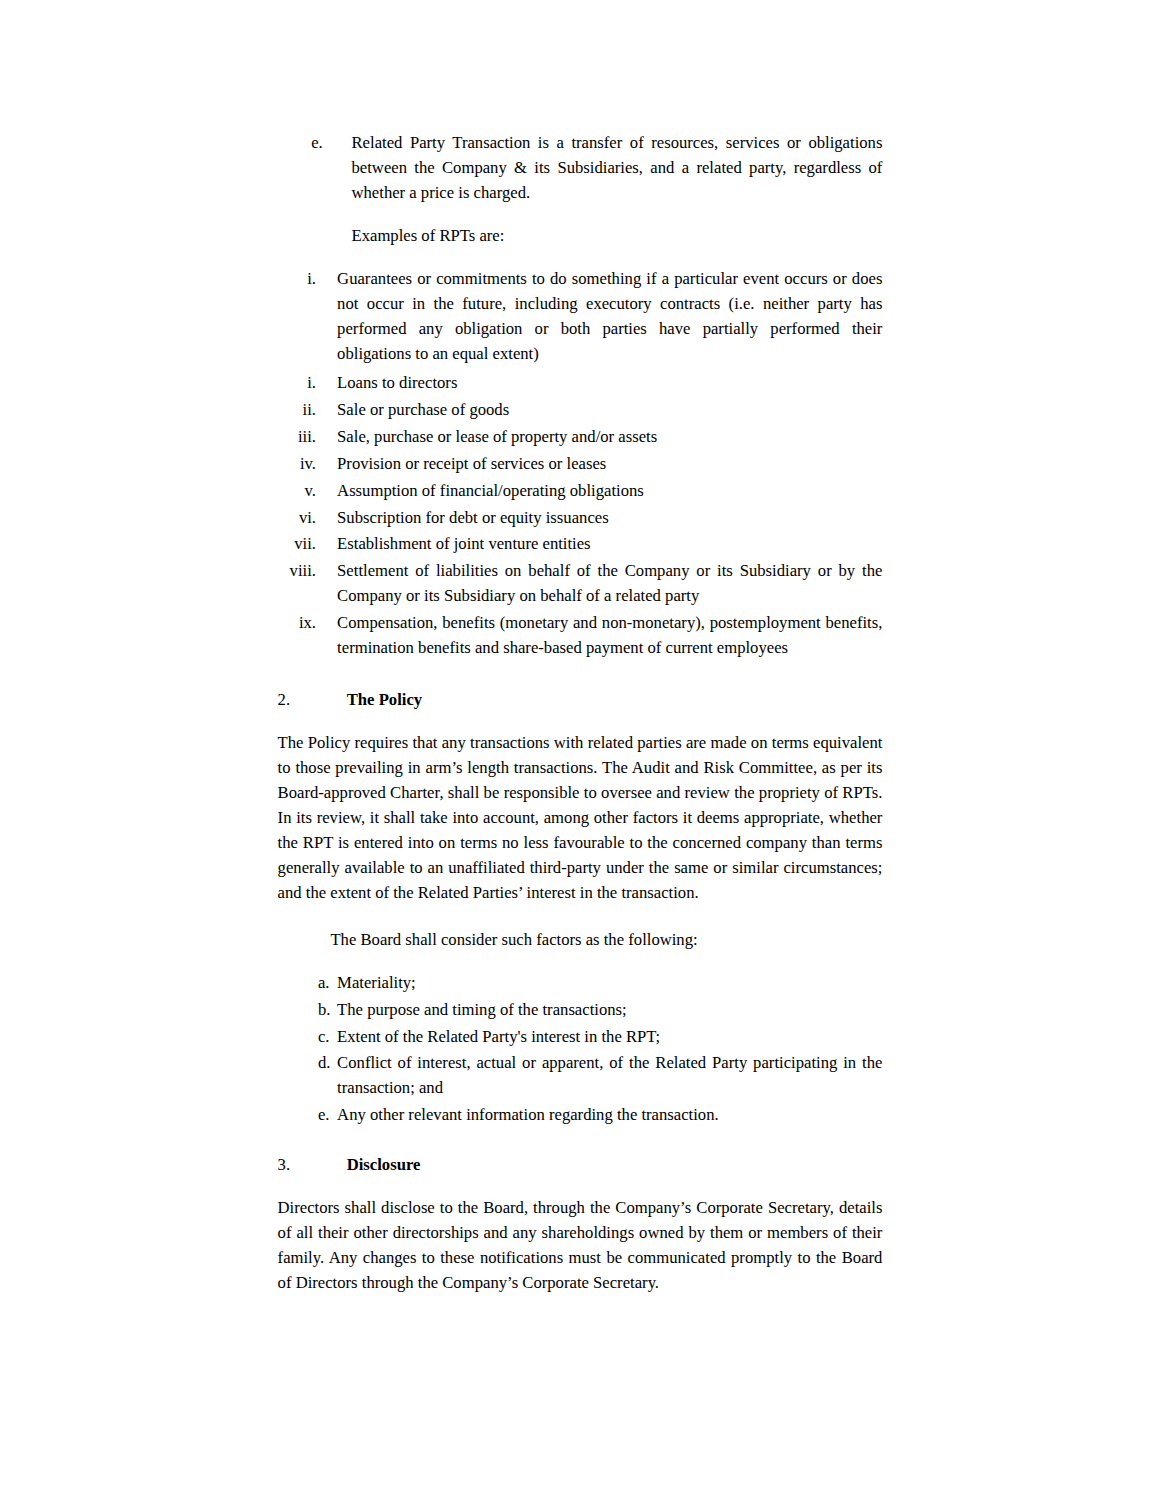e.
Related Party Transaction is a transfer of resources, services or obligations between the Company & its Subsidiaries, and a related party, regardless of whether a price is charged.
Examples of RPTs are:
i. Guarantees or commitments to do something if a particular event occurs or does not occur in the future, including executory contracts (i.e. neither party has performed any obligation or both parties have partially performed their obligations to an equal extent)
i. Loans to directors
ii. Sale or purchase of goods
iii. Sale, purchase or lease of property and/or assets
iv. Provision or receipt of services or leases
v. Assumption of financial/operating obligations
vi. Subscription for debt or equity issuances
vii. Establishment of joint venture entities
viii. Settlement of liabilities on behalf of the Company or its Subsidiary or by the Company or its Subsidiary on behalf of a related party
ix. Compensation, benefits (monetary and non-monetary), postemployment benefits, termination benefits and share-based payment of current employees
2.
The Policy
The Policy requires that any transactions with related parties are made on terms equivalent to those prevailing in arm’s length transactions. The Audit and Risk Committee, as per its Board-approved Charter, shall be responsible to oversee and review the propriety of RPTs. In its review, it shall take into account, among other factors it deems appropriate, whether the RPT is entered into on terms no less favourable to the concerned company than terms generally available to an unaffiliated third-party under the same or similar circumstances; and the extent of the Related Parties’ interest in the transaction.
The Board shall consider such factors as the following:
a. Materiality;
b. The purpose and timing of the transactions;
c. Extent of the Related Party's interest in the RPT;
d. Conflict of interest, actual or apparent, of the Related Party participating in the transaction; and
e. Any other relevant information regarding the transaction.
3.
Disclosure
Directors shall disclose to the Board, through the Company’s Corporate Secretary, details of all their other directorships and any shareholdings owned by them or members of their family. Any changes to these notifications must be communicated promptly to the Board of Directors through the Company’s Corporate Secretary.